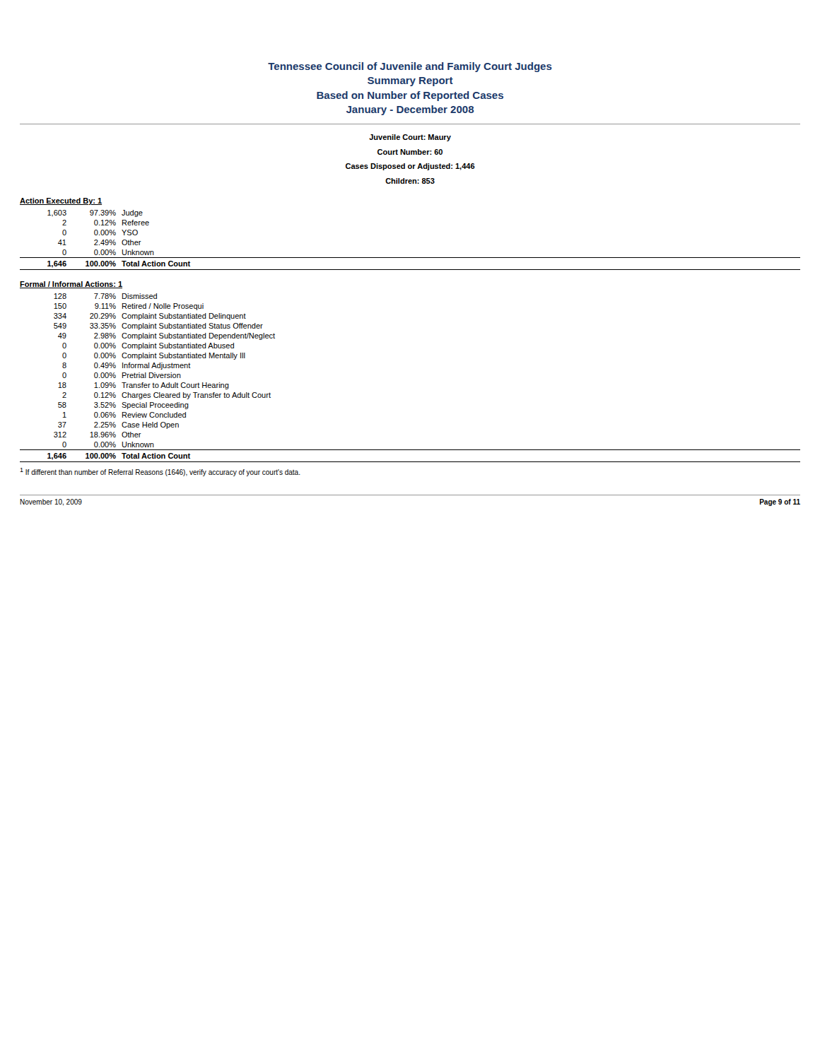Tennessee Council of Juvenile and Family Court Judges
Summary Report
Based on Number of Reported Cases
January - December 2008
Juvenile Court: Maury
Court Number: 60
Cases Disposed or Adjusted: 1,446
Children: 853
Action Executed By: 1
| 1,603 | 97.39% | Judge |
| 2 | 0.12% | Referee |
| 0 | 0.00% | YSO |
| 41 | 2.49% | Other |
| 0 | 0.00% | Unknown |
| 1,646 | 100.00% | Total Action Count |
Formal / Informal Actions: 1
| 128 | 7.78% | Dismissed |
| 150 | 9.11% | Retired / Nolle Prosequi |
| 334 | 20.29% | Complaint Substantiated Delinquent |
| 549 | 33.35% | Complaint Substantiated Status Offender |
| 49 | 2.98% | Complaint Substantiated Dependent/Neglect |
| 0 | 0.00% | Complaint Substantiated Abused |
| 0 | 0.00% | Complaint Substantiated Mentally Ill |
| 8 | 0.49% | Informal Adjustment |
| 0 | 0.00% | Pretrial Diversion |
| 18 | 1.09% | Transfer to Adult Court Hearing |
| 2 | 0.12% | Charges Cleared by Transfer to Adult Court |
| 58 | 3.52% | Special Proceeding |
| 1 | 0.06% | Review Concluded |
| 37 | 2.25% | Case Held Open |
| 312 | 18.96% | Other |
| 0 | 0.00% | Unknown |
| 1,646 | 100.00% | Total Action Count |
1 If different than number of Referral Reasons (1646), verify accuracy of your court's data.
November 10, 2009
Page 9 of 11